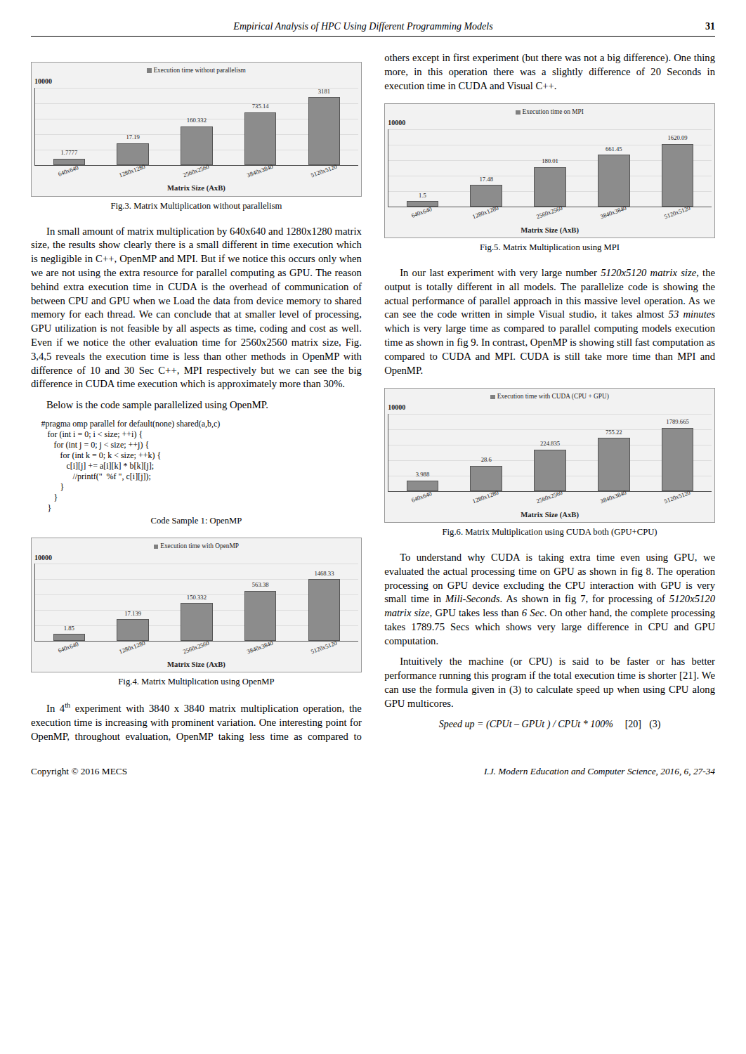Empirical Analysis of HPC Using Different Programming Models 31
Execution time without parallelism
10000
1.7777
17.19
160.332
735.14
3181
640x6401280x12802560x25603840x38405120x5120
Matrix Size (AxB)
Fig.3. Matrix Multiplication without parallelism
In small amount of matrix multiplication by 640x640 and 1280x1280 matrix size, the results show clearly there is a small different in time execution which is negligible in C++, OpenMP and MPI. But if we notice this occurs only when we are not using the extra resource for parallel computing as GPU. The reason behind extra execution time in CUDA is the overhead of communication of between CPU and GPU when we Load the data from device memory to shared memory for each thread. We can conclude that at smaller level of processing, GPU utilization is not feasible by all aspects as time, coding and cost as well. Even if we notice the other evaluation time for 2560x2560 matrix size, Fig. 3,4,5 reveals the execution time is less than other methods in OpenMP with difference of 10 and 30 Sec C++, MPI respectively but we can see the big difference in CUDA time execution which is approximately more than 30%.
Below is the code sample parallelized using OpenMP.
#pragma omp parallel for default(none) shared(a,b,c)
for (int i = 0; i < size; ++i) {
for (int j = 0; j < size; ++j) {
for (int k = 0; k < size; ++k) {
c[i][j] += a[i][k] * b[k][j];
//printf(" %f ", c[i][j]);
}
}
}
Code Sample 1: OpenMP
Execution time with OpenMP
10000
1.85
17.139
150.332
563.38
1468.33
640x6401280x12802560x25603840x38405120x5120
Matrix Size (AxB)
Fig.4. Matrix Multiplication using OpenMP
In 4th experiment with 3840 x 3840 matrix multiplication operation, the execution time is increasing with prominent variation. One interesting point for OpenMP, throughout evaluation, OpenMP taking less time as compared to others except in first experiment (but there was not a big difference). One thing more, in this operation there was a slightly difference of 20 Seconds in execution time in CUDA and Visual C++.
Execution time on MPI
10000
1.5
17.48
180.01
661.45
1620.09
640x6401280x12802560x25603840x38405120x5120
Matrix Size (AxB)
Fig.5. Matrix Multiplication using MPI
In our last experiment with very large number 5120x5120 matrix size, the output is totally different in all models. The parallelize code is showing the actual performance of parallel approach in this massive level operation. As we can see the code written in simple Visual studio, it takes almost 53 minutes which is very large time as compared to parallel computing models execution time as shown in fig 9. In contrast, OpenMP is showing still fast computation as compared to CUDA and MPI. CUDA is still take more time than MPI and OpenMP.
Execution time with CUDA (CPU + GPU)
10000
3.988
28.6
224.835
755.22
1789.665
640x6401280x12802560x25603840x38405120x5120
Matrix Size (AxB)
Fig.6. Matrix Multiplication using CUDA both (GPU+CPU)
To understand why CUDA is taking extra time even using GPU, we evaluated the actual processing time on GPU as shown in fig 8. The operation processing on GPU device excluding the CPU interaction with GPU is very small time in Mili-Seconds. As shown in fig 7, for processing of 5120x5120 matrix size, GPU takes less than 6 Sec. On other hand, the complete processing takes 1789.75 Secs which shows very large difference in CPU and GPU computation.
Intuitively the machine (or CPU) is said to be faster or has better performance running this program if the total execution time is shorter [21]. We can use the formula given in (3) to calculate speed up when using CPU along GPU multicores.
Speed up = (CPUt – GPUt ) / CPUt * 100%[20](3)
Copyright © 2016 MECS I.J. Modern Education and Computer Science, 2016, 6, 27-34